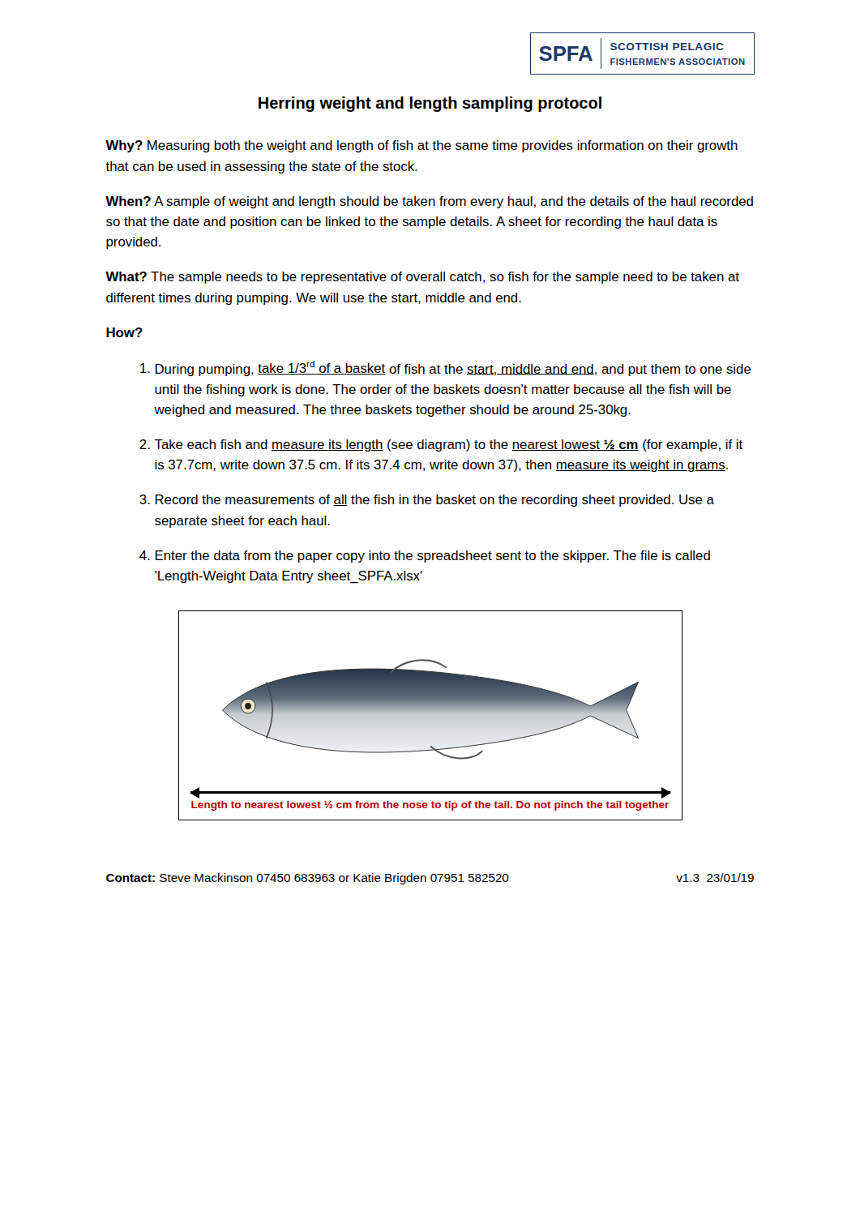SPFA SCOTTISH PELAGIC
FISHERMEN'S ASSOCIATION
Herring weight and length sampling protocol
Why? Measuring both the weight and length of fish at the same time provides information on their growth that can be used in assessing the state of the stock.
When? A sample of weight and length should be taken from every haul, and the details of the haul recorded so that the date and position can be linked to the sample details. A sheet for recording the haul data is provided.
What? The sample needs to be representative of overall catch, so fish for the sample need to be taken at different times during pumping. We will use the start, middle and end.
How?
During pumping, take 1/3rd of a basket of fish at the start, middle and end, and put them to one side until the fishing work is done. The order of the baskets doesn't matter because all the fish will be weighed and measured. The three baskets together should be around 25-30kg.
Take each fish and measure its length (see diagram) to the nearest lowest ½ cm (for example, if it is 37.7cm, write down 37.5 cm. If its 37.4 cm, write down 37), then measure its weight in grams.
Record the measurements of all the fish in the basket on the recording sheet provided. Use a separate sheet for each haul.
Enter the data from the paper copy into the spreadsheet sent to the skipper. The file is called 'Length-Weight Data Entry sheet_SPFA.xlsx'
Length to nearest lowest ½ cm from the nose to tip of the tail. Do not pinch the tail together
Contact: Steve Mackinson 07450 683963 or Katie Brigden 07951 582520
v1.3 23/01/19